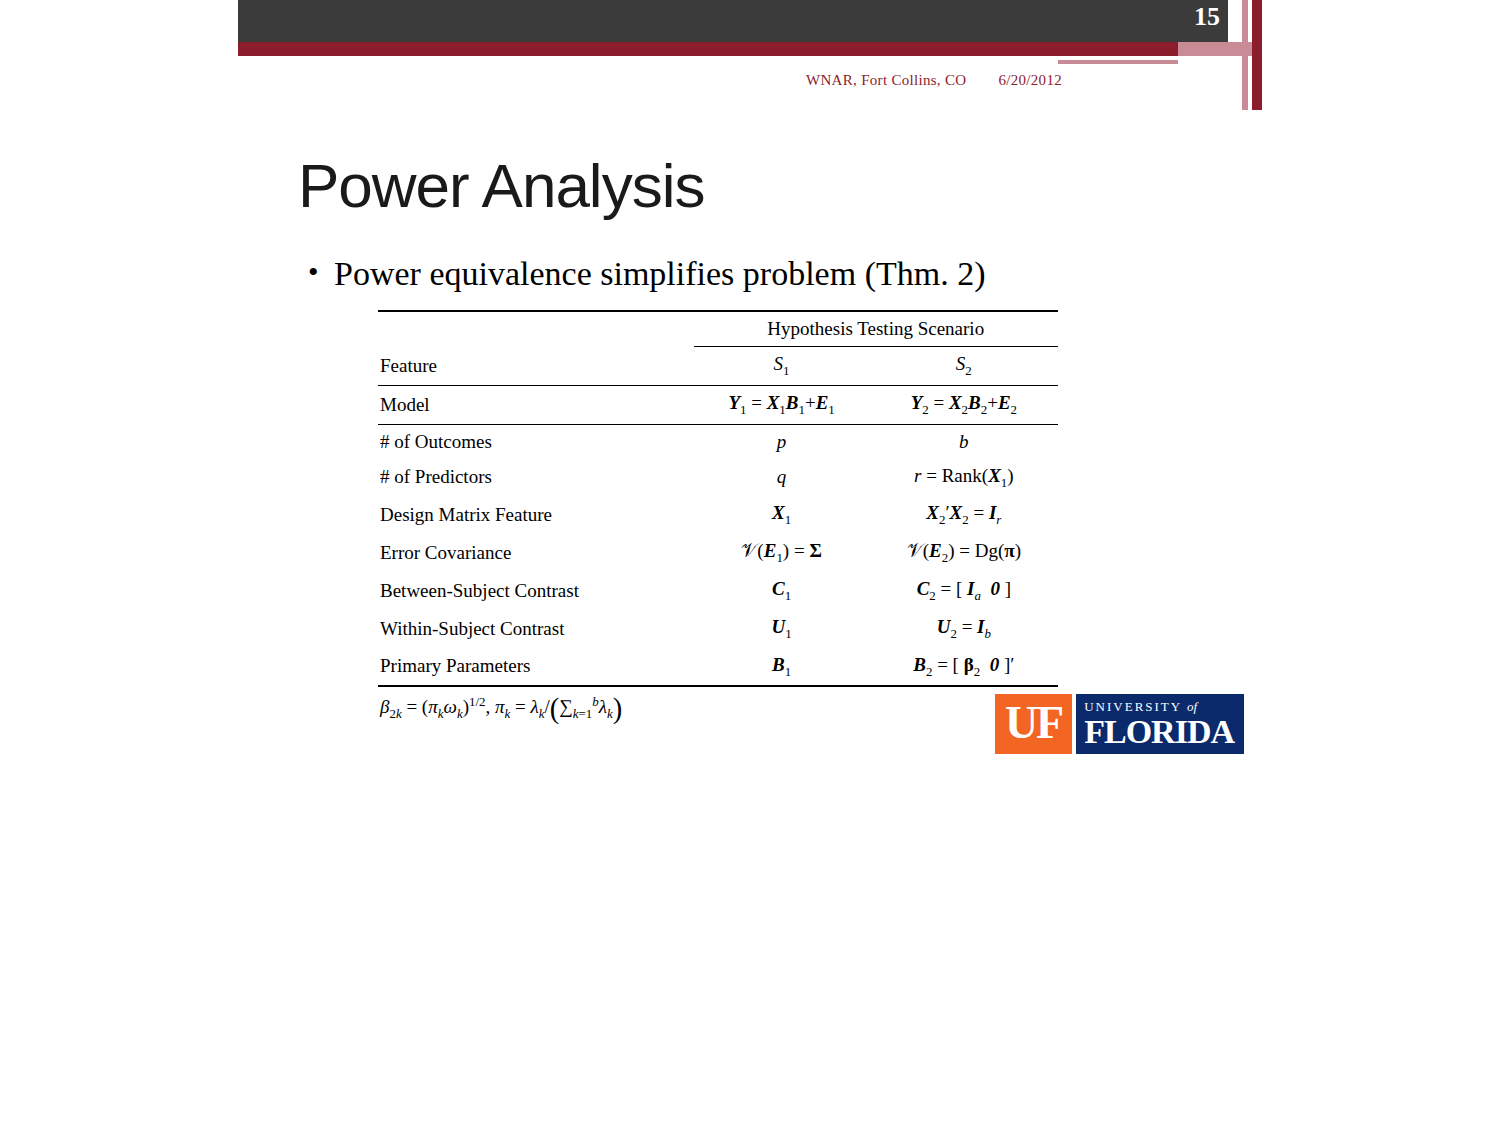15
WNAR, Fort Collins, CO 6/20/2012
Power Analysis
•Power equivalence simplifies problem (Thm. 2)
| | Hypothesis Testing Scenario |
| Feature | S 1 | S 2 |
| Model | Y 1 = X 1 B 1 + E 1 | Y 2 = X 2 B 2 + E 2 |
| # of Outcomes | p | b |
| # of Predictors | q | r = Rank( X 1 ) |
| Design Matrix Feature | X 1 | X 2 ′ X 2 = I r |
| Error Covariance | 𝒱( E 1 ) = Σ | 𝒱( E 2 ) = Dg( π ) |
| Between-Subject Contrast | C 1 | C 2 = [ I a 0 ] |
| Within-Subject Contrast | U 1 | U 2 = I b |
| Primary Parameters | B 1 | B 2 = [ β 2 0 ]′ |
β2k = (πkωk)1/2, πk = λk/(∑k=1bλk)
UF
UNIVERSITY of
FLORIDA